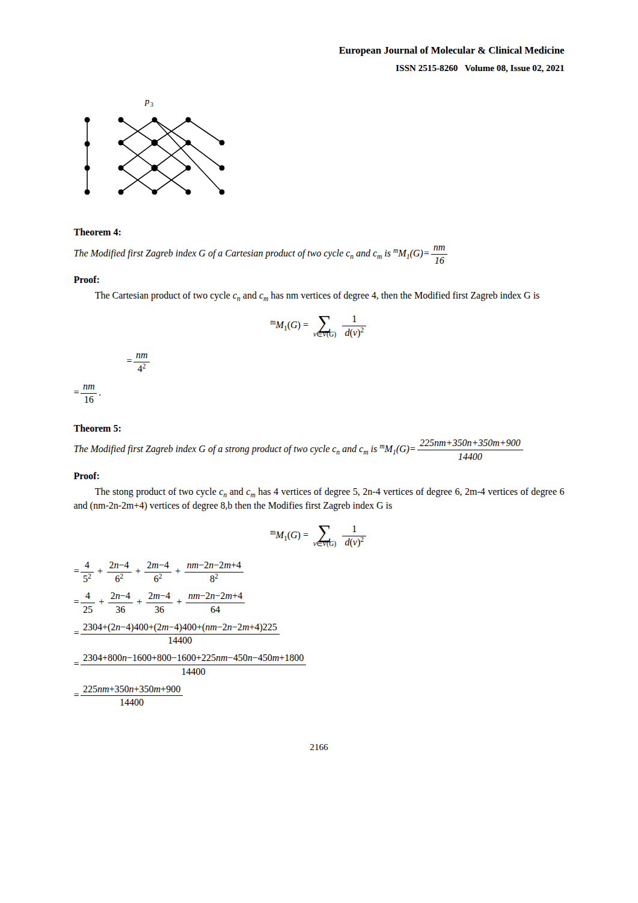European Journal of Molecular & Clinical Medicine
ISSN 2515-8260 Volume 08, Issue 02, 2021
p 3
Theorem 4:
The Modified first Zagreb index G of a Cartesian product of two cycle cn and cm is mM1(G)=nm 16
Proof:
The Cartesian product of two cycle cn and cm has nm vertices of degree 4, then the Modified first Zagreb index G is
mM1(G) = ∑ v∈V(G) 1 d(v)2
=nm 42
=nm 16.
Theorem 5:
The Modified first Zagreb index G of a strong product of two cycle cn and cm is mM1(G)=225nm+350n+350m+90014400
Proof:
The stong product of two cycle cn and cm has 4 vertices of degree 5, 2n-4 vertices of degree 6, 2m-4 vertices of degree 6 and (nm-2n-2m+4) vertices of degree 8,b then the Modifies first Zagreb index G is
mM1(G) = ∑ v∈V(G) 1 d(v)2
=452 + 2n−462 + 2m−462 + nm−2n−2m+482
=425 + 2n−436 + 2m−436 + nm−2n−2m+464
=2304+(2n−4)400+(2m−4)400+(nm−2n−2m+4)22514400
=2304+800n−1600+800−1600+225nm−450n−450m+180014400
=225nm+350n+350m+90014400
2166